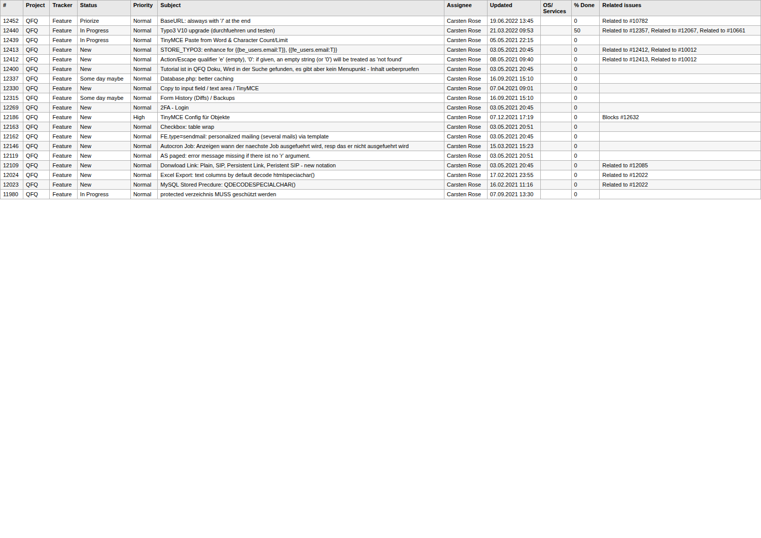| # | Project | Tracker | Status | Priority | Subject | Assignee | Updated | OS/ Services | % Done | Related issues |
| --- | --- | --- | --- | --- | --- | --- | --- | --- | --- | --- |
| 12452 | QFQ | Feature | Priorize | Normal | BaseURL: alsways with '/' at the end | Carsten Rose | 19.06.2022 13:45 | | 0 | Related to #10782 |
| 12440 | QFQ | Feature | In Progress | Normal | Typo3 V10 upgrade (durchfuehren und testen) | Carsten Rose | 21.03.2022 09:53 | | 50 | Related to #12357, Related to #12067, Related to #10661 |
| 12439 | QFQ | Feature | In Progress | Normal | TinyMCE Paste from Word & Character Count/Limit | Carsten Rose | 05.05.2021 22:15 | | 0 | |
| 12413 | QFQ | Feature | New | Normal | STORE_TYPO3: enhance for {{be_users.email:T}}, {{fe_users.email:T}} | Carsten Rose | 03.05.2021 20:45 | | 0 | Related to #12412, Related to #10012 |
| 12412 | QFQ | Feature | New | Normal | Action/Escape qualifier 'e' (empty), '0': if given, an empty string (or '0') will be treated as 'not found' | Carsten Rose | 08.05.2021 09:40 | | 0 | Related to #12413, Related to #10012 |
| 12400 | QFQ | Feature | New | Normal | Tutorial ist in QFQ Doku, Wird in der Suche gefunden, es gibt aber kein Menupunkt - Inhalt ueberpruefen | Carsten Rose | 03.05.2021 20:45 | | 0 | |
| 12337 | QFQ | Feature | Some day maybe | Normal | Database.php: better caching | Carsten Rose | 16.09.2021 15:10 | | 0 | |
| 12330 | QFQ | Feature | New | Normal | Copy to input field / text area / TinyMCE | Carsten Rose | 07.04.2021 09:01 | | 0 | |
| 12315 | QFQ | Feature | Some day maybe | Normal | Form History (Diffs) / Backups | Carsten Rose | 16.09.2021 15:10 | | 0 | |
| 12269 | QFQ | Feature | New | Normal | 2FA - Login | Carsten Rose | 03.05.2021 20:45 | | 0 | |
| 12186 | QFQ | Feature | New | High | TinyMCE Config für Objekte | Carsten Rose | 07.12.2021 17:19 | | 0 | Blocks #12632 |
| 12163 | QFQ | Feature | New | Normal | Checkbox: table wrap | Carsten Rose | 03.05.2021 20:51 | | 0 | |
| 12162 | QFQ | Feature | New | Normal | FE.type=sendmail: personalized mailing (several mails) via template | Carsten Rose | 03.05.2021 20:45 | | 0 | |
| 12146 | QFQ | Feature | New | Normal | Autocron Job: Anzeigen wann der naechste Job ausgefuehrt wird, resp das er nicht ausgefuehrt wird | Carsten Rose | 15.03.2021 15:23 | | 0 | |
| 12119 | QFQ | Feature | New | Normal | AS paged: error message missing if there ist no 'r' argument. | Carsten Rose | 03.05.2021 20:51 | | 0 | |
| 12109 | QFQ | Feature | New | Normal | Donwload Link: Plain, SIP, Persistent Link, Peristent SIP - new notation | Carsten Rose | 03.05.2021 20:45 | | 0 | Related to #12085 |
| 12024 | QFQ | Feature | New | Normal | Excel Export: text columns by default decode htmlspeciachar() | Carsten Rose | 17.02.2021 23:55 | | 0 | Related to #12022 |
| 12023 | QFQ | Feature | New | Normal | MySQL Stored Precdure: QDECODESPECIALCHAR() | Carsten Rose | 16.02.2021 11:16 | | 0 | Related to #12022 |
| 11980 | QFQ | Feature | In Progress | Normal | protected verzeichnis MUSS geschützt werden | Carsten Rose | 07.09.2021 13:30 | | 0 | |